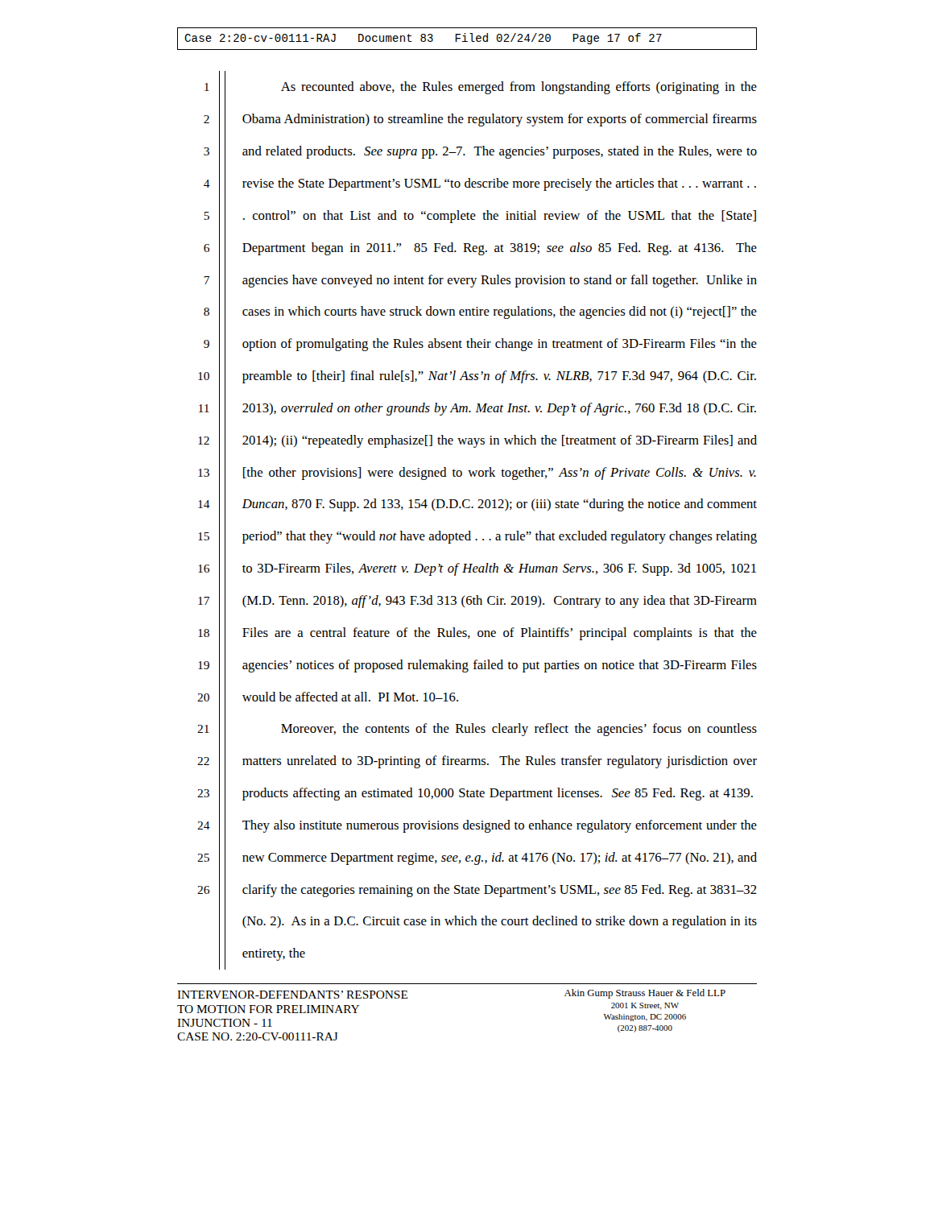Case 2:20-cv-00111-RAJ Document 83 Filed 02/24/20 Page 17 of 27
1
2
3
4
5
6
7
8
9
10
11
12
13
14
15
16
17
18
19
20
21
22
23
24
25
26
As recounted above, the Rules emerged from longstanding efforts (originating in the Obama Administration) to streamline the regulatory system for exports of commercial firearms and related products. See supra pp. 2–7. The agencies’ purposes, stated in the Rules, were to revise the State Department’s USML “to describe more precisely the articles that . . . warrant . . . control” on that List and to “complete the initial review of the USML that the [State] Department began in 2011.” 85 Fed. Reg. at 3819; see also 85 Fed. Reg. at 4136. The agencies have conveyed no intent for every Rules provision to stand or fall together. Unlike in cases in which courts have struck down entire regulations, the agencies did not (i) “reject[]” the option of promulgating the Rules absent their change in treatment of 3D-Firearm Files “in the preamble to [their] final rule[s],” Nat’l Ass’n of Mfrs. v. NLRB, 717 F.3d 947, 964 (D.C. Cir. 2013), overruled on other grounds by Am. Meat Inst. v. Dep’t of Agric., 760 F.3d 18 (D.C. Cir. 2014); (ii) “repeatedly emphasize[] the ways in which the [treatment of 3D-Firearm Files] and [the other provisions] were designed to work together,” Ass’n of Private Colls. & Univs. v. Duncan, 870 F. Supp. 2d 133, 154 (D.D.C. 2012); or (iii) state “during the notice and comment period” that they “would not have adopted . . . a rule” that excluded regulatory changes relating to 3D-Firearm Files, Averett v. Dep’t of Health & Human Servs., 306 F. Supp. 3d 1005, 1021 (M.D. Tenn. 2018), aff’d, 943 F.3d 313 (6th Cir. 2019). Contrary to any idea that 3D-Firearm Files are a central feature of the Rules, one of Plaintiffs’ principal complaints is that the agencies’ notices of proposed rulemaking failed to put parties on notice that 3D-Firearm Files would be affected at all. PI Mot. 10–16.
Moreover, the contents of the Rules clearly reflect the agencies’ focus on countless matters unrelated to 3D-printing of firearms. The Rules transfer regulatory jurisdiction over products affecting an estimated 10,000 State Department licenses. See 85 Fed. Reg. at 4139. They also institute numerous provisions designed to enhance regulatory enforcement under the new Commerce Department regime, see, e.g., id. at 4176 (No. 17); id. at 4176–77 (No. 21), and clarify the categories remaining on the State Department’s USML, see 85 Fed. Reg. at 3831–32 (No. 2). As in a D.C. Circuit case in which the court declined to strike down a regulation in its entirety, the
Intervenor-Defendants’ Response
to Motion for Preliminary
Injunction - 11
Case No. 2:20-cv-00111-RAJ
Akin Gump Strauss Hauer & Feld LLP
2001 K Street, NW
Washington, DC 20006
(202) 887-4000